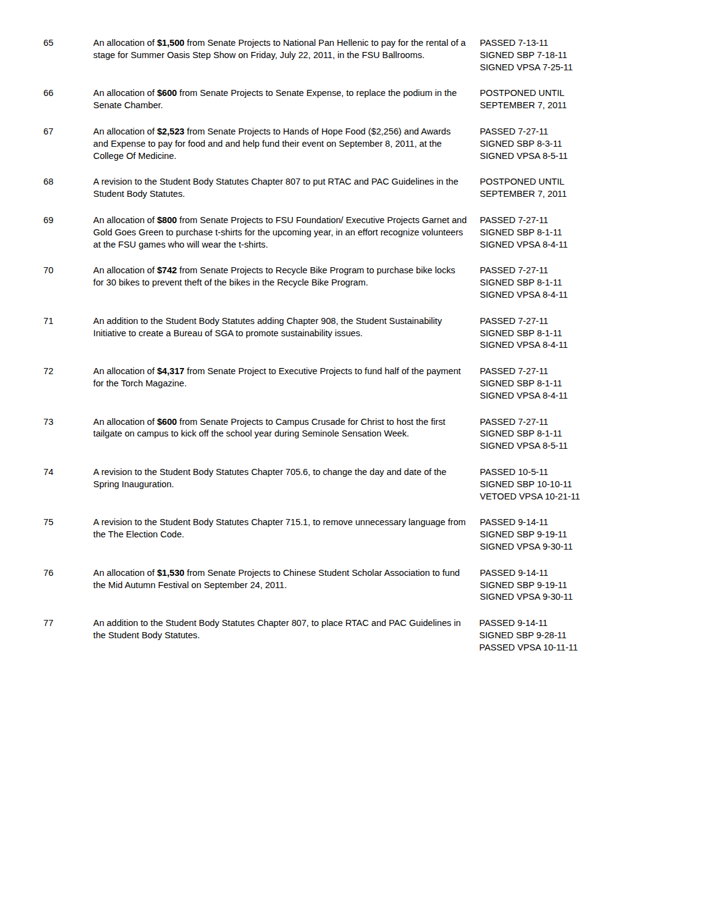| 65 | An allocation of $1,500 from Senate Projects to National Pan Hellenic to pay for the rental of a stage for Summer Oasis Step Show on Friday, July 22, 2011, in the FSU Ballrooms. | PASSED 7-13-11 SIGNED SBP 7-18-11 SIGNED VPSA 7-25-11 |
| 66 | An allocation of $600 from Senate Projects to Senate Expense, to replace the podium in the Senate Chamber. | POSTPONED UNTIL SEPTEMBER 7, 2011 |
| 67 | An allocation of $2,523 from Senate Projects to Hands of Hope Food ($2,256) and Awards and Expense to pay for food and and help fund their event on September 8, 2011, at the College Of Medicine. | PASSED 7-27-11 SIGNED SBP 8-3-11 SIGNED VPSA 8-5-11 |
| 68 | A revision to the Student Body Statutes Chapter 807 to put RTAC and PAC Guidelines in the Student Body Statutes. | POSTPONED UNTIL SEPTEMBER 7, 2011 |
| 69 | An allocation of $800 from Senate Projects to FSU Foundation/ Executive Projects Garnet and Gold Goes Green to purchase t-shirts for the upcoming year, in an effort recognize volunteers at the FSU games who will wear the t-shirts. | PASSED 7-27-11 SIGNED SBP 8-1-11 SIGNED VPSA 8-4-11 |
| 70 | An allocation of $742 from Senate Projects to Recycle Bike Program to purchase bike locks for 30 bikes to prevent theft of the bikes in the Recycle Bike Program. | PASSED 7-27-11 SIGNED SBP 8-1-11 SIGNED VPSA 8-4-11 |
| 71 | An addition to the Student Body Statutes adding Chapter 908, the Student Sustainability Initiative to create a Bureau of SGA to promote sustainability issues. | PASSED 7-27-11 SIGNED SBP 8-1-11 SIGNED VPSA 8-4-11 |
| 72 | An allocation of $4,317 from Senate Project to Executive Projects to fund half of the payment for the Torch Magazine. | PASSED 7-27-11 SIGNED SBP 8-1-11 SIGNED VPSA 8-4-11 |
| 73 | An allocation of $600 from Senate Projects to Campus Crusade for Christ to host the first tailgate on campus to kick off the school year during Seminole Sensation Week. | PASSED 7-27-11 SIGNED SBP 8-1-11 SIGNED VPSA 8-5-11 |
| 74 | A revision to the Student Body Statutes Chapter 705.6, to change the day and date of the Spring Inauguration. | PASSED 10-5-11 SIGNED SBP 10-10-11 VETOED VPSA 10-21-11 |
| 75 | A revision to the Student Body Statutes Chapter 715.1, to remove unnecessary language from the The Election Code. | PASSED 9-14-11 SIGNED SBP 9-19-11 SIGNED VPSA 9-30-11 |
| 76 | An allocation of $1,530 from Senate Projects to Chinese Student Scholar Association to fund the Mid Autumn Festival on September 24, 2011. | PASSED 9-14-11 SIGNED SBP 9-19-11 SIGNED VPSA 9-30-11 |
| 77 | An addition to the Student Body Statutes Chapter 807, to place RTAC and PAC Guidelines in the Student Body Statutes. | PASSED 9-14-11 SIGNED SBP 9-28-11 PASSED VPSA 10-11-11 |